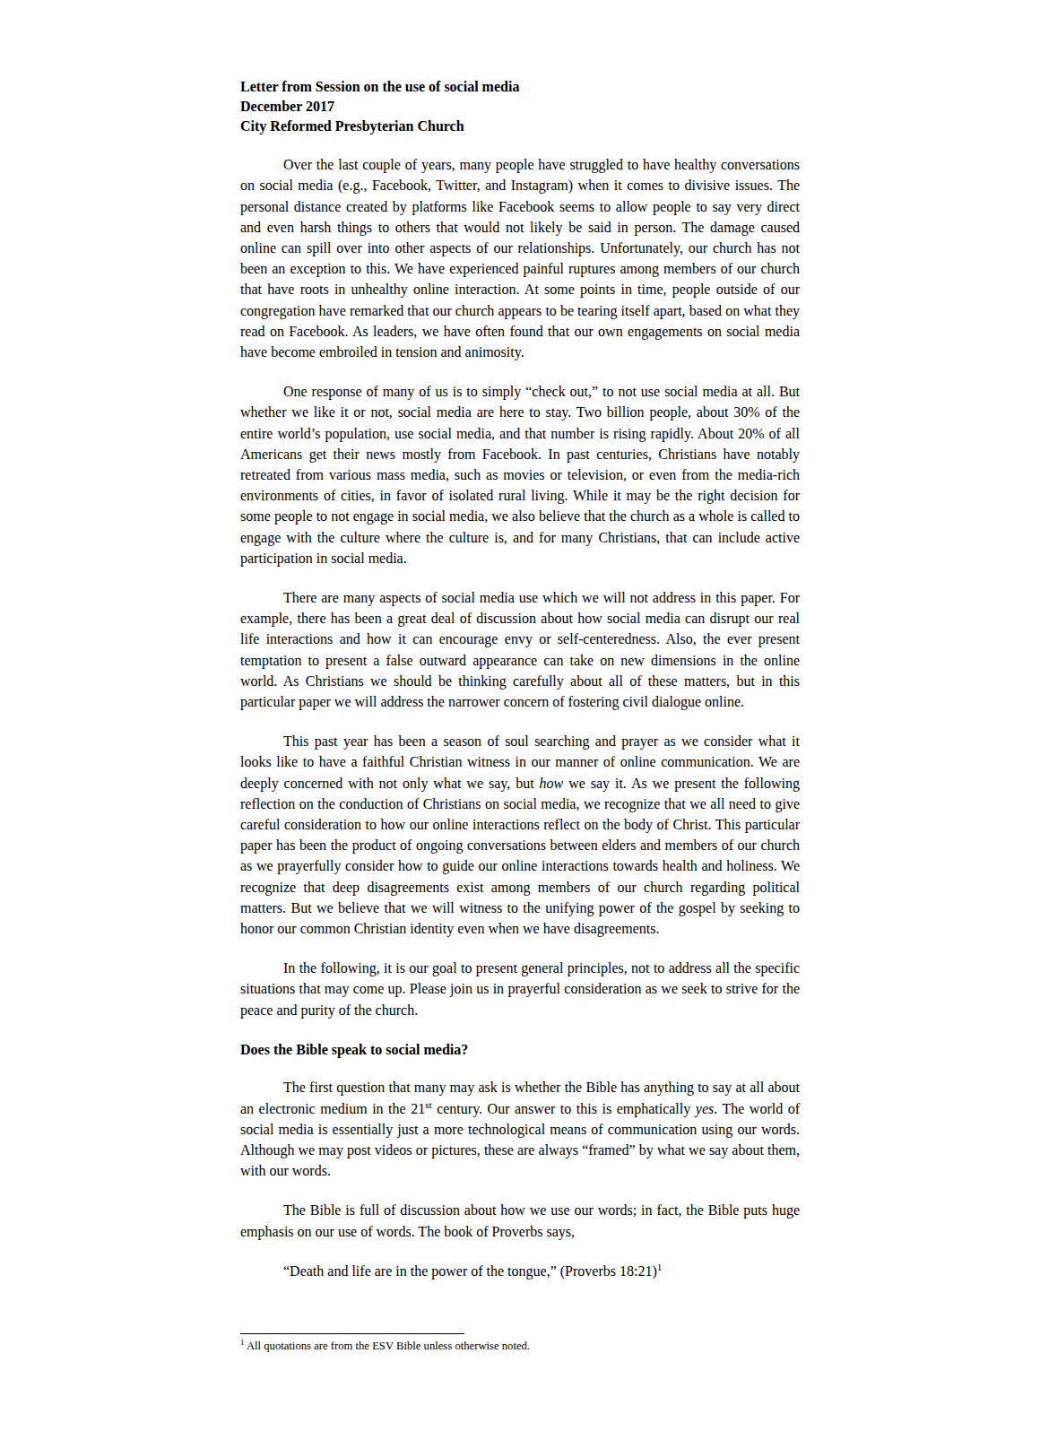Letter from Session on the use of social media December 2017 City Reformed Presbyterian Church
Over the last couple of years, many people have struggled to have healthy conversations on social media (e.g., Facebook, Twitter, and Instagram) when it comes to divisive issues. The personal distance created by platforms like Facebook seems to allow people to say very direct and even harsh things to others that would not likely be said in person. The damage caused online can spill over into other aspects of our relationships. Unfortunately, our church has not been an exception to this. We have experienced painful ruptures among members of our church that have roots in unhealthy online interaction. At some points in time, people outside of our congregation have remarked that our church appears to be tearing itself apart, based on what they read on Facebook. As leaders, we have often found that our own engagements on social media have become embroiled in tension and animosity.
One response of many of us is to simply “check out,” to not use social media at all. But whether we like it or not, social media are here to stay. Two billion people, about 30% of the entire world’s population, use social media, and that number is rising rapidly. About 20% of all Americans get their news mostly from Facebook. In past centuries, Christians have notably retreated from various mass media, such as movies or television, or even from the media-rich environments of cities, in favor of isolated rural living. While it may be the right decision for some people to not engage in social media, we also believe that the church as a whole is called to engage with the culture where the culture is, and for many Christians, that can include active participation in social media.
There are many aspects of social media use which we will not address in this paper. For example, there has been a great deal of discussion about how social media can disrupt our real life interactions and how it can encourage envy or self-centeredness. Also, the ever present temptation to present a false outward appearance can take on new dimensions in the online world. As Christians we should be thinking carefully about all of these matters, but in this particular paper we will address the narrower concern of fostering civil dialogue online.
This past year has been a season of soul searching and prayer as we consider what it looks like to have a faithful Christian witness in our manner of online communication. We are deeply concerned with not only what we say, but how we say it. As we present the following reflection on the conduction of Christians on social media, we recognize that we all need to give careful consideration to how our online interactions reflect on the body of Christ. This particular paper has been the product of ongoing conversations between elders and members of our church as we prayerfully consider how to guide our online interactions towards health and holiness. We recognize that deep disagreements exist among members of our church regarding political matters. But we believe that we will witness to the unifying power of the gospel by seeking to honor our common Christian identity even when we have disagreements.
In the following, it is our goal to present general principles, not to address all the specific situations that may come up. Please join us in prayerful consideration as we seek to strive for the peace and purity of the church.
Does the Bible speak to social media?
The first question that many may ask is whether the Bible has anything to say at all about an electronic medium in the 21st century. Our answer to this is emphatically yes. The world of social media is essentially just a more technological means of communication using our words. Although we may post videos or pictures, these are always “framed” by what we say about them, with our words.
The Bible is full of discussion about how we use our words; in fact, the Bible puts huge emphasis on our use of words. The book of Proverbs says,
“Death and life are in the power of the tongue,” (Proverbs 18:21)1
1 All quotations are from the ESV Bible unless otherwise noted.